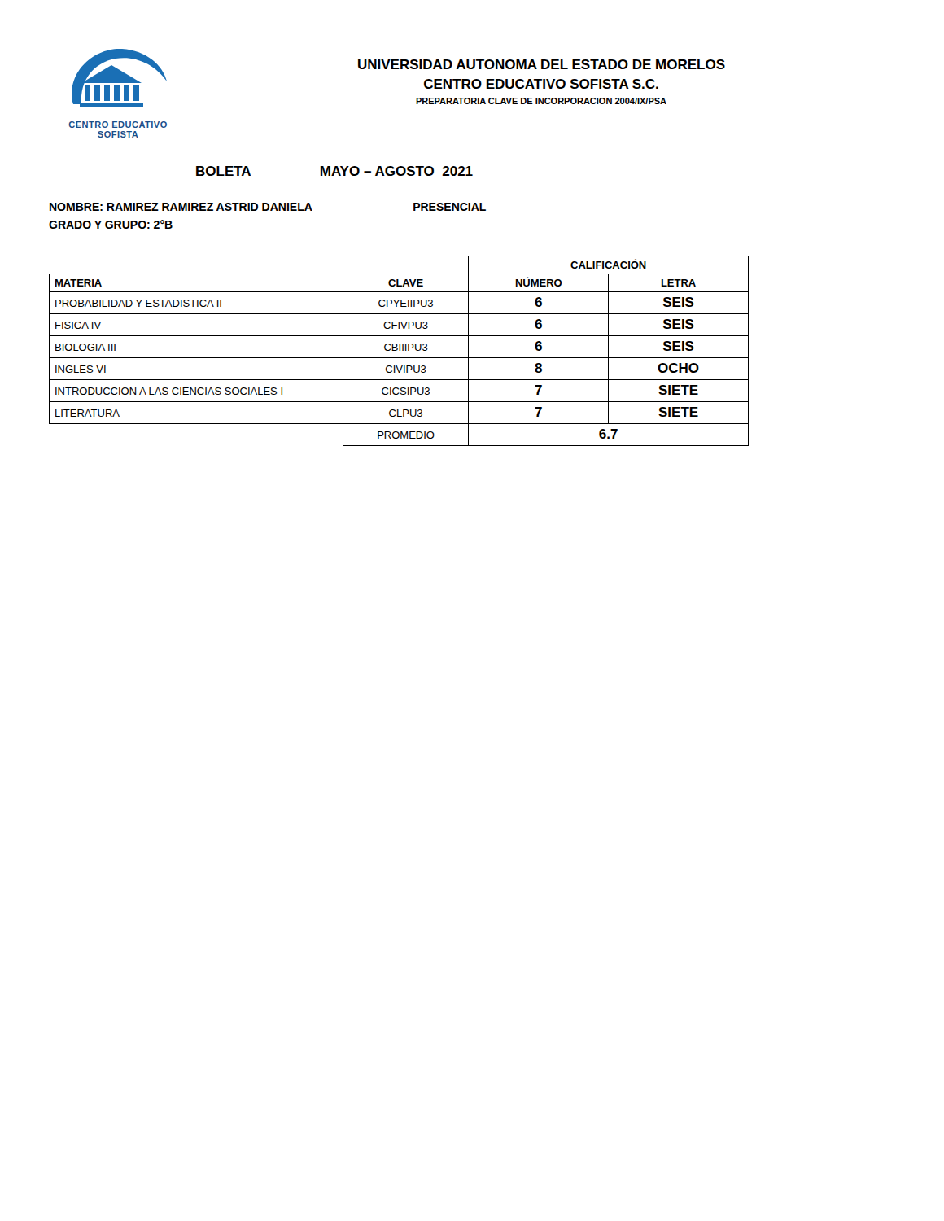CENTRO EDUCATIVO SOFISTA
UNIVERSIDAD AUTONOMA DEL ESTADO DE MORELOS
CENTRO EDUCATIVO SOFISTA S.C.
PREPARATORIA CLAVE DE INCORPORACION 2004/IX/PSA
BOLETA MAYO – AGOSTO 2021
NOMBRE: RAMIREZ RAMIREZ ASTRID DANIELA PRESENCIAL
GRADO Y GRUPO: 2°B
| | | CALIFICACIÓN |
| MATERIA | CLAVE | NÚMERO | LETRA |
| PROBABILIDAD Y ESTADISTICA II | CPYEIIPU3 | 6 | SEIS |
| FISICA IV | CFIVPU3 | 6 | SEIS |
| BIOLOGIA III | CBIIIPU3 | 6 | SEIS |
| INGLES VI | CIVIPU3 | 8 | OCHO |
| INTRODUCCION A LAS CIENCIAS SOCIALES I | CICSIPU3 | 7 | SIETE |
| LITERATURA | CLPU3 | 7 | SIETE |
| | PROMEDIO | 6.7 |